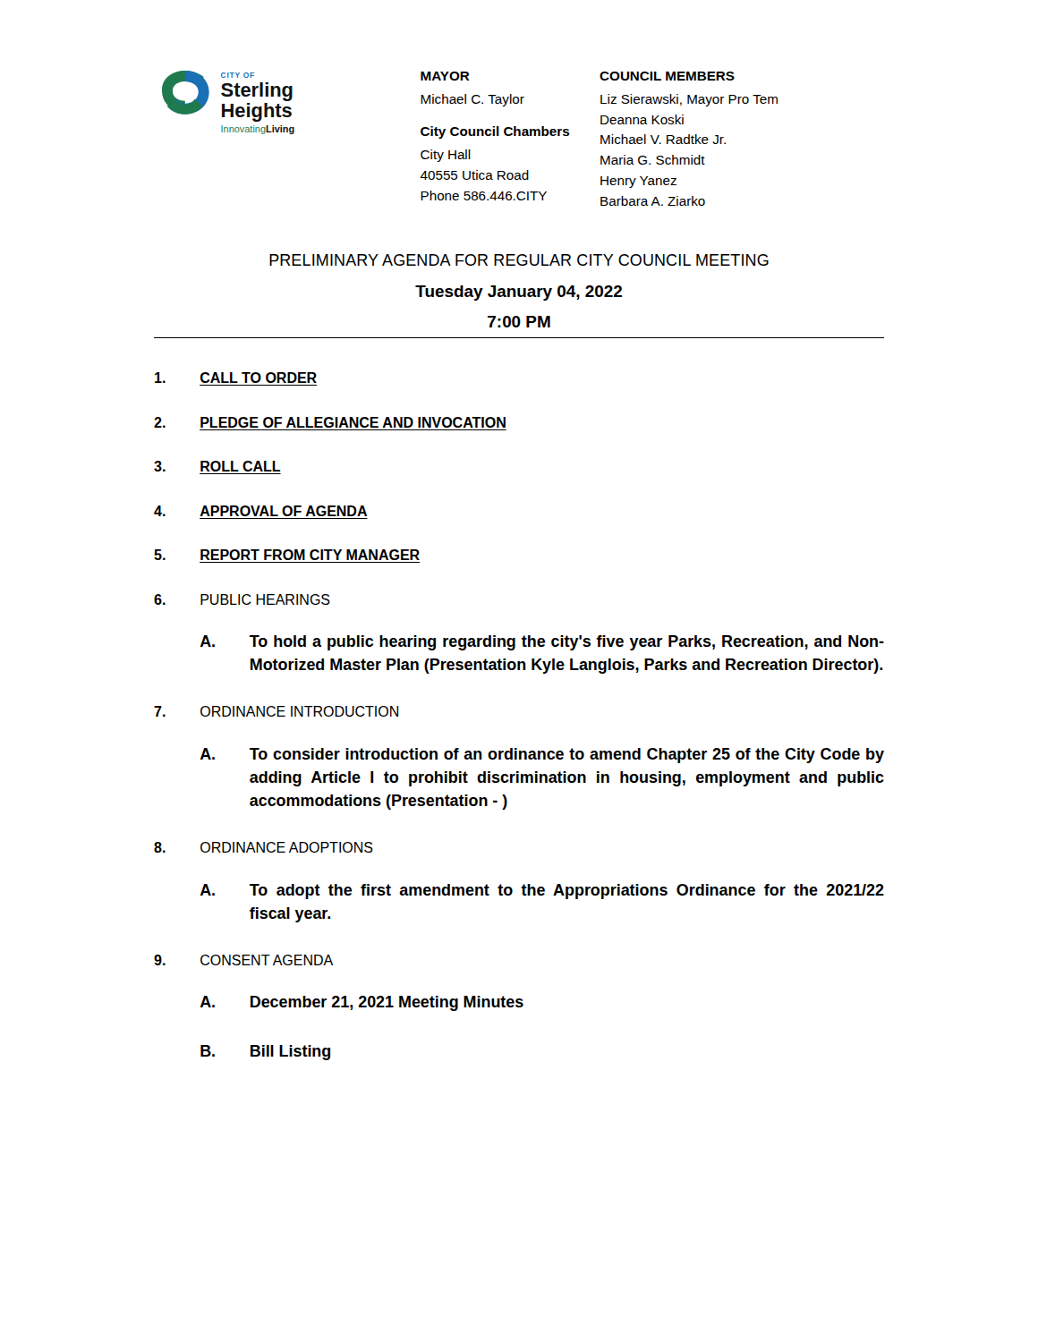CITY OF Sterling Heights InnovatingLiving
MAYOR
Michael C. Taylor
City Council Chambers
City Hall
40555 Utica Road
Phone 586.446.CITY
COUNCIL MEMBERS
Liz Sierawski, Mayor Pro Tem
Deanna Koski
Michael V. Radtke Jr.
Maria G. Schmidt
Henry Yanez
Barbara A. Ziarko
PRELIMINARY AGENDA FOR REGULAR CITY COUNCIL MEETING
Tuesday January 04, 2022
7:00 PM
1. CALL TO ORDER
2. PLEDGE OF ALLEGIANCE AND INVOCATION
3. ROLL CALL
4. APPROVAL OF AGENDA
5. REPORT FROM CITY MANAGER
6.
PUBLIC HEARINGS
A. To hold a public hearing regarding the city's five year Parks, Recreation, and Non-Motorized Master Plan (Presentation Kyle Langlois, Parks and Recreation Director).
7.
ORDINANCE INTRODUCTION
A. To consider introduction of an ordinance to amend Chapter 25 of the City Code by adding Article I to prohibit discrimination in housing, employment and public accommodations (Presentation - )
8.
ORDINANCE ADOPTIONS
A. To adopt the first amendment to the Appropriations Ordinance for the 2021/22 fiscal year.
9.
CONSENT AGENDA
A. December 21, 2021 Meeting Minutes
B. Bill Listing